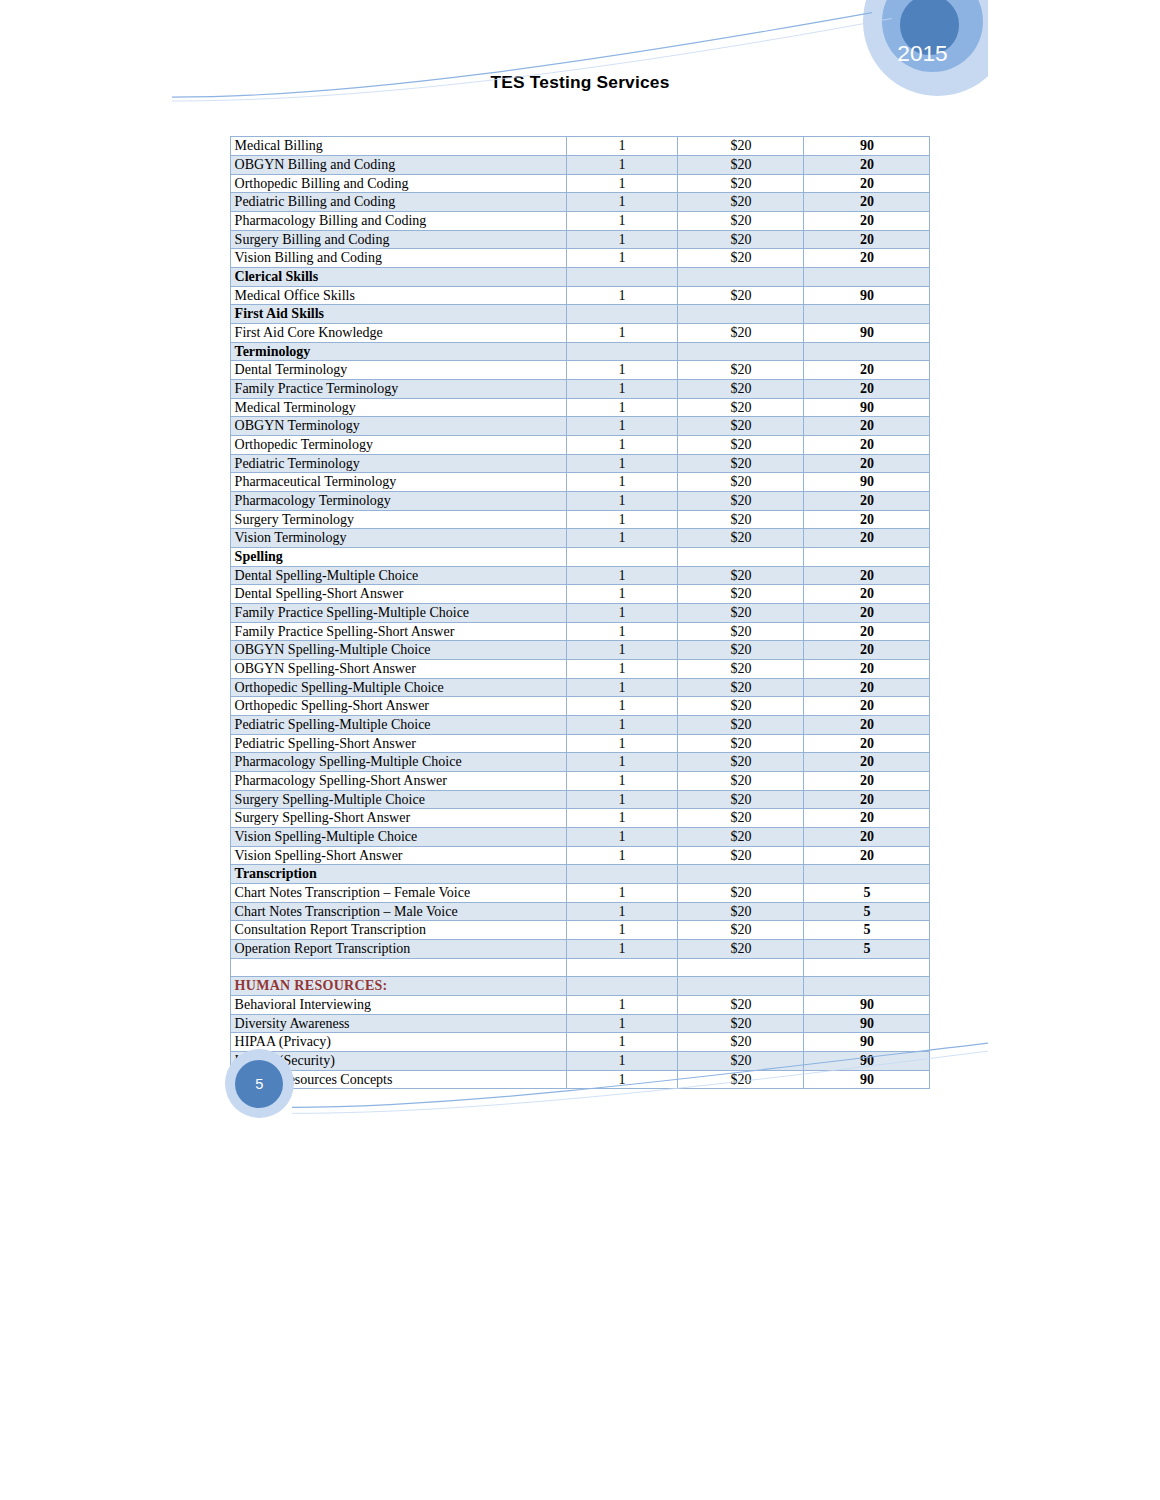2015
TES Testing Services
| Medical Billing | 1 | $20 | 90 |
| OBGYN Billing and Coding | 1 | $20 | 20 |
| Orthopedic Billing and Coding | 1 | $20 | 20 |
| Pediatric Billing and Coding | 1 | $20 | 20 |
| Pharmacology Billing and Coding | 1 | $20 | 20 |
| Surgery Billing and Coding | 1 | $20 | 20 |
| Vision Billing and Coding | 1 | $20 | 20 |
| Clerical Skills | | | |
| Medical Office Skills | 1 | $20 | 90 |
| First Aid Skills | | | |
| First Aid Core Knowledge | 1 | $20 | 90 |
| Terminology | | | |
| Dental Terminology | 1 | $20 | 20 |
| Family Practice Terminology | 1 | $20 | 20 |
| Medical Terminology | 1 | $20 | 90 |
| OBGYN Terminology | 1 | $20 | 20 |
| Orthopedic Terminology | 1 | $20 | 20 |
| Pediatric Terminology | 1 | $20 | 20 |
| Pharmaceutical Terminology | 1 | $20 | 90 |
| Pharmacology Terminology | 1 | $20 | 20 |
| Surgery Terminology | 1 | $20 | 20 |
| Vision Terminology | 1 | $20 | 20 |
| Spelling | | | |
| Dental Spelling-Multiple Choice | 1 | $20 | 20 |
| Dental Spelling-Short Answer | 1 | $20 | 20 |
| Family Practice Spelling-Multiple Choice | 1 | $20 | 20 |
| Family Practice Spelling-Short Answer | 1 | $20 | 20 |
| OBGYN Spelling-Multiple Choice | 1 | $20 | 20 |
| OBGYN Spelling-Short Answer | 1 | $20 | 20 |
| Orthopedic Spelling-Multiple Choice | 1 | $20 | 20 |
| Orthopedic Spelling-Short Answer | 1 | $20 | 20 |
| Pediatric Spelling-Multiple Choice | 1 | $20 | 20 |
| Pediatric Spelling-Short Answer | 1 | $20 | 20 |
| Pharmacology Spelling-Multiple Choice | 1 | $20 | 20 |
| Pharmacology Spelling-Short Answer | 1 | $20 | 20 |
| Surgery Spelling-Multiple Choice | 1 | $20 | 20 |
| Surgery Spelling-Short Answer | 1 | $20 | 20 |
| Vision Spelling-Multiple Choice | 1 | $20 | 20 |
| Vision Spelling-Short Answer | 1 | $20 | 20 |
| Transcription | | | |
| Chart Notes Transcription – Female Voice | 1 | $20 | 5 |
| Chart Notes Transcription – Male Voice | 1 | $20 | 5 |
| Consultation Report Transcription | 1 | $20 | 5 |
| Operation Report Transcription | 1 | $20 | 5 |
| HUMAN RESOURCES: | | | |
| Behavioral Interviewing | 1 | $20 | 90 |
| Diversity Awareness | 1 | $20 | 90 |
| HIPAA (Privacy) | 1 | $20 | 90 |
| HIPAA (Security) | 1 | $20 | 90 |
| Human Resources Concepts | 1 | $20 | 90 |
5